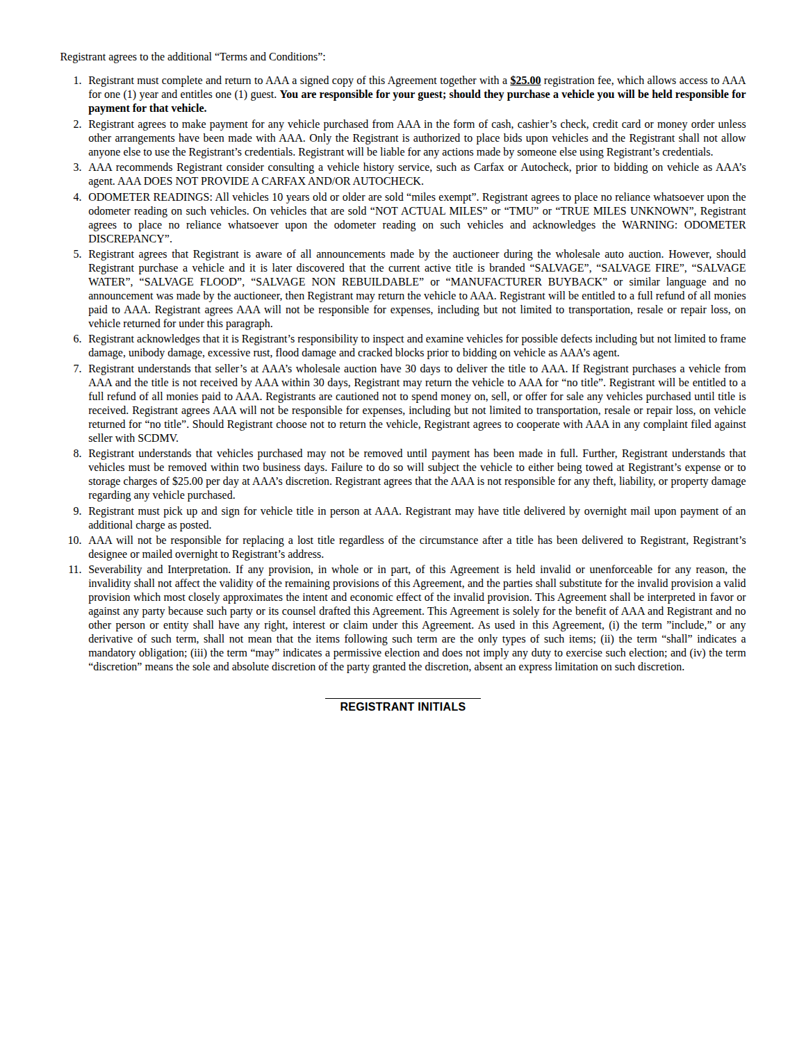Registrant agrees to the additional “Terms and Conditions”:
Registrant must complete and return to AAA a signed copy of this Agreement together with a $25.00 registration fee, which allows access to AAA for one (1) year and entitles one (1) guest. You are responsible for your guest; should they purchase a vehicle you will be held responsible for payment for that vehicle.
Registrant agrees to make payment for any vehicle purchased from AAA in the form of cash, cashier’s check, credit card or money order unless other arrangements have been made with AAA. Only the Registrant is authorized to place bids upon vehicles and the Registrant shall not allow anyone else to use the Registrant’s credentials. Registrant will be liable for any actions made by someone else using Registrant’s credentials.
AAA recommends Registrant consider consulting a vehicle history service, such as Carfax or Autocheck, prior to bidding on vehicle as AAA’s agent. AAA DOES NOT PROVIDE A CARFAX AND/OR AUTOCHECK.
ODOMETER READINGS: All vehicles 10 years old or older are sold “miles exempt”. Registrant agrees to place no reliance whatsoever upon the odometer reading on such vehicles. On vehicles that are sold “NOT ACTUAL MILES” or “TMU” or “TRUE MILES UNKNOWN”, Registrant agrees to place no reliance whatsoever upon the odometer reading on such vehicles and acknowledges the WARNING: ODOMETER DISCREPANCY”.
Registrant agrees that Registrant is aware of all announcements made by the auctioneer during the wholesale auto auction. However, should Registrant purchase a vehicle and it is later discovered that the current active title is branded “SALVAGE”, “SALVAGE FIRE”, “SALVAGE WATER”, “SALVAGE FLOOD”, “SALVAGE NON REBUILDABLE” or “MANUFACTURER BUYBACK” or similar language and no announcement was made by the auctioneer, then Registrant may return the vehicle to AAA. Registrant will be entitled to a full refund of all monies paid to AAA. Registrant agrees AAA will not be responsible for expenses, including but not limited to transportation, resale or repair loss, on vehicle returned for under this paragraph.
Registrant acknowledges that it is Registrant’s responsibility to inspect and examine vehicles for possible defects including but not limited to frame damage, unibody damage, excessive rust, flood damage and cracked blocks prior to bidding on vehicle as AAA’s agent.
Registrant understands that seller’s at AAA’s wholesale auction have 30 days to deliver the title to AAA. If Registrant purchases a vehicle from AAA and the title is not received by AAA within 30 days, Registrant may return the vehicle to AAA for “no title”. Registrant will be entitled to a full refund of all monies paid to AAA. Registrants are cautioned not to spend money on, sell, or offer for sale any vehicles purchased until title is received. Registrant agrees AAA will not be responsible for expenses, including but not limited to transportation, resale or repair loss, on vehicle returned for “no title”. Should Registrant choose not to return the vehicle, Registrant agrees to cooperate with AAA in any complaint filed against seller with SCDMV.
Registrant understands that vehicles purchased may not be removed until payment has been made in full. Further, Registrant understands that vehicles must be removed within two business days. Failure to do so will subject the vehicle to either being towed at Registrant’s expense or to storage charges of $25.00 per day at AAA’s discretion. Registrant agrees that the AAA is not responsible for any theft, liability, or property damage regarding any vehicle purchased.
Registrant must pick up and sign for vehicle title in person at AAA. Registrant may have title delivered by overnight mail upon payment of an additional charge as posted.
AAA will not be responsible for replacing a lost title regardless of the circumstance after a title has been delivered to Registrant, Registrant’s designee or mailed overnight to Registrant’s address.
Severability and Interpretation. If any provision, in whole or in part, of this Agreement is held invalid or unenforceable for any reason, the invalidity shall not affect the validity of the remaining provisions of this Agreement, and the parties shall substitute for the invalid provision a valid provision which most closely approximates the intent and economic effect of the invalid provision. This Agreement shall be interpreted in favor or against any party because such party or its counsel drafted this Agreement. This Agreement is solely for the benefit of AAA and Registrant and no other person or entity shall have any right, interest or claim under this Agreement. As used in this Agreement, (i) the term ”include,” or any derivative of such term, shall not mean that the items following such term are the only types of such items; (ii) the term “shall” indicates a mandatory obligation; (iii) the term “may” indicates a permissive election and does not imply any duty to exercise such election; and (iv) the term “discretion” means the sole and absolute discretion of the party granted the discretion, absent an express limitation on such discretion.
REGISTRANT INITIALS